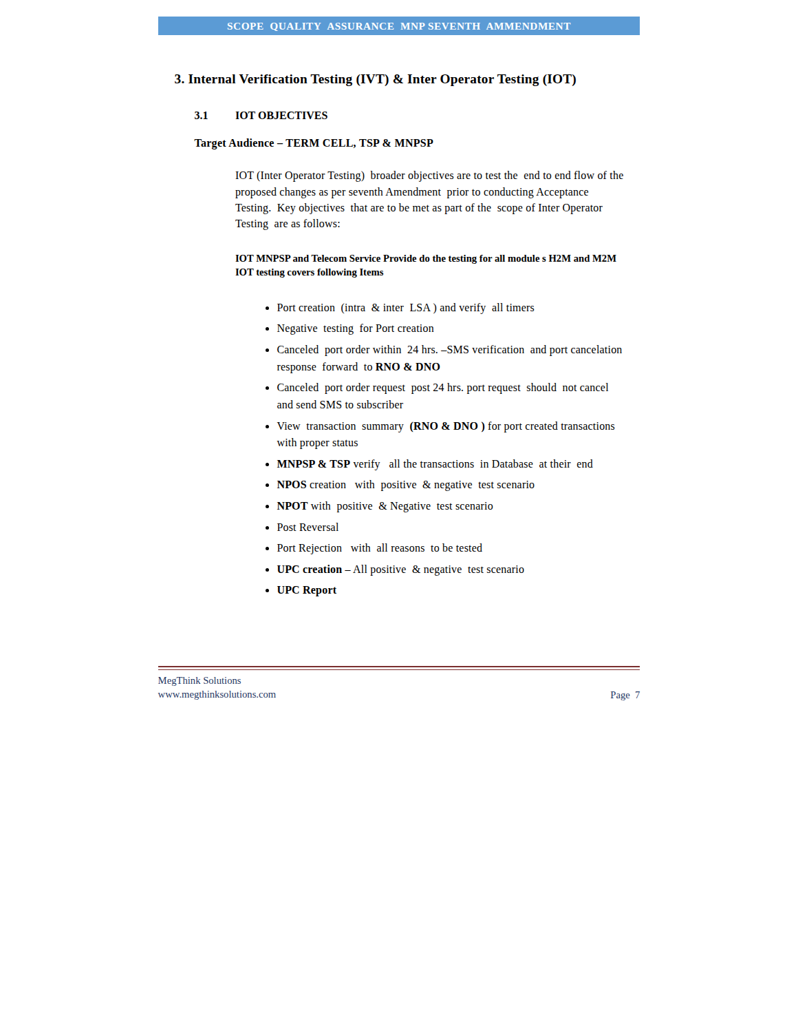SCOPE QUALITY ASSURANCE MNP SEVENTH AMMENDMENT
3. Internal Verification Testing (IVT) & Inter Operator Testing (IOT)
3.1 IOT OBJECTIVES
Target Audience – TERM CELL, TSP & MNPSP
IOT (Inter Operator Testing) broader objectives are to test the end to end flow of the proposed changes as per seventh Amendment prior to conducting Acceptance Testing. Key objectives that are to be met as part of the scope of Inter Operator Testing are as follows:
IOT MNPSP and Telecom Service Provide do the testing for all module s H2M and M2M IOT testing covers following Items
Port creation (intra & inter LSA ) and verify all timers
Negative testing for Port creation
Canceled port order within 24 hrs. –SMS verification and port cancelation response forward to RNO & DNO
Canceled port order request post 24 hrs. port request should not cancel and send SMS to subscriber
View transaction summary (RNO & DNO ) for port created transactions with proper status
MNPSP & TSP verify all the transactions in Database at their end
NPOS creation with positive & negative test scenario
NPOT with positive & Negative test scenario
Post Reversal
Port Rejection with all reasons to be tested
UPC creation – All positive & negative test scenario
UPC Report
MegThink Solutions
www.megthinksolutions.com
Page 7